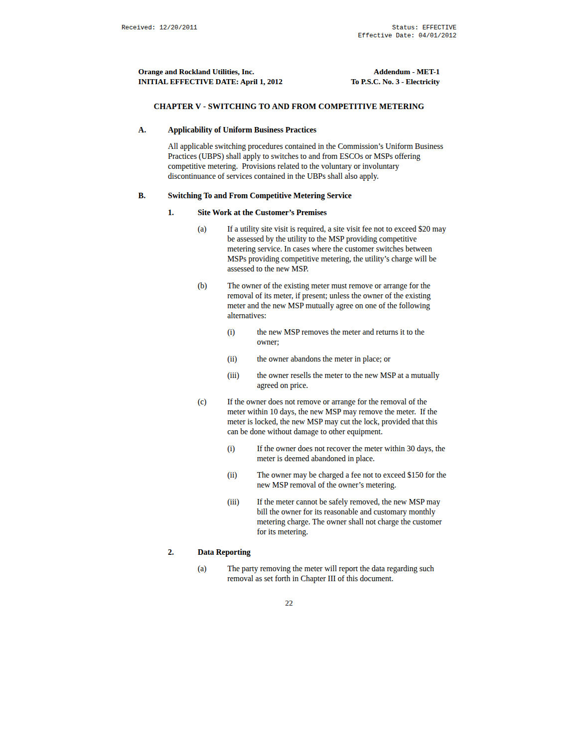Received: 12/20/2011
Status: EFFECTIVE
Effective Date: 04/01/2012
Orange and Rockland Utilities, Inc.
INITIAL EFFECTIVE DATE: April 1, 2012
Addendum - MET-1
To P.S.C. No. 3 - Electricity
CHAPTER V - SWITCHING TO AND FROM COMPETITIVE METERING
A.
Applicability of Uniform Business Practices
All applicable switching procedures contained in the Commission’s Uniform Business Practices (UBPS) shall apply to switches to and from ESCOs or MSPs offering competitive metering. Provisions related to the voluntary or involuntary discontinuance of services contained in the UBPs shall also apply.
B.
Switching To and From Competitive Metering Service
1.
Site Work at the Customer’s Premises
(a)
If a utility site visit is required, a site visit fee not to exceed $20 may be assessed by the utility to the MSP providing competitive metering service. In cases where the customer switches between MSPs providing competitive metering, the utility’s charge will be assessed to the new MSP.
(b)
The owner of the existing meter must remove or arrange for the removal of its meter, if present; unless the owner of the existing meter and the new MSP mutually agree on one of the following alternatives:
(i)
the new MSP removes the meter and returns it to the owner;
(ii)
the owner abandons the meter in place; or
(iii)
the owner resells the meter to the new MSP at a mutually agreed on price.
(c)
If the owner does not remove or arrange for the removal of the meter within 10 days, the new MSP may remove the meter. If the meter is locked, the new MSP may cut the lock, provided that this can be done without damage to other equipment.
(i)
If the owner does not recover the meter within 30 days, the meter is deemed abandoned in place.
(ii)
The owner may be charged a fee not to exceed $150 for the new MSP removal of the owner’s metering.
(iii)
If the meter cannot be safely removed, the new MSP may bill the owner for its reasonable and customary monthly metering charge. The owner shall not charge the customer for its metering.
2.
Data Reporting
(a)
The party removing the meter will report the data regarding such removal as set forth in Chapter III of this document.
22